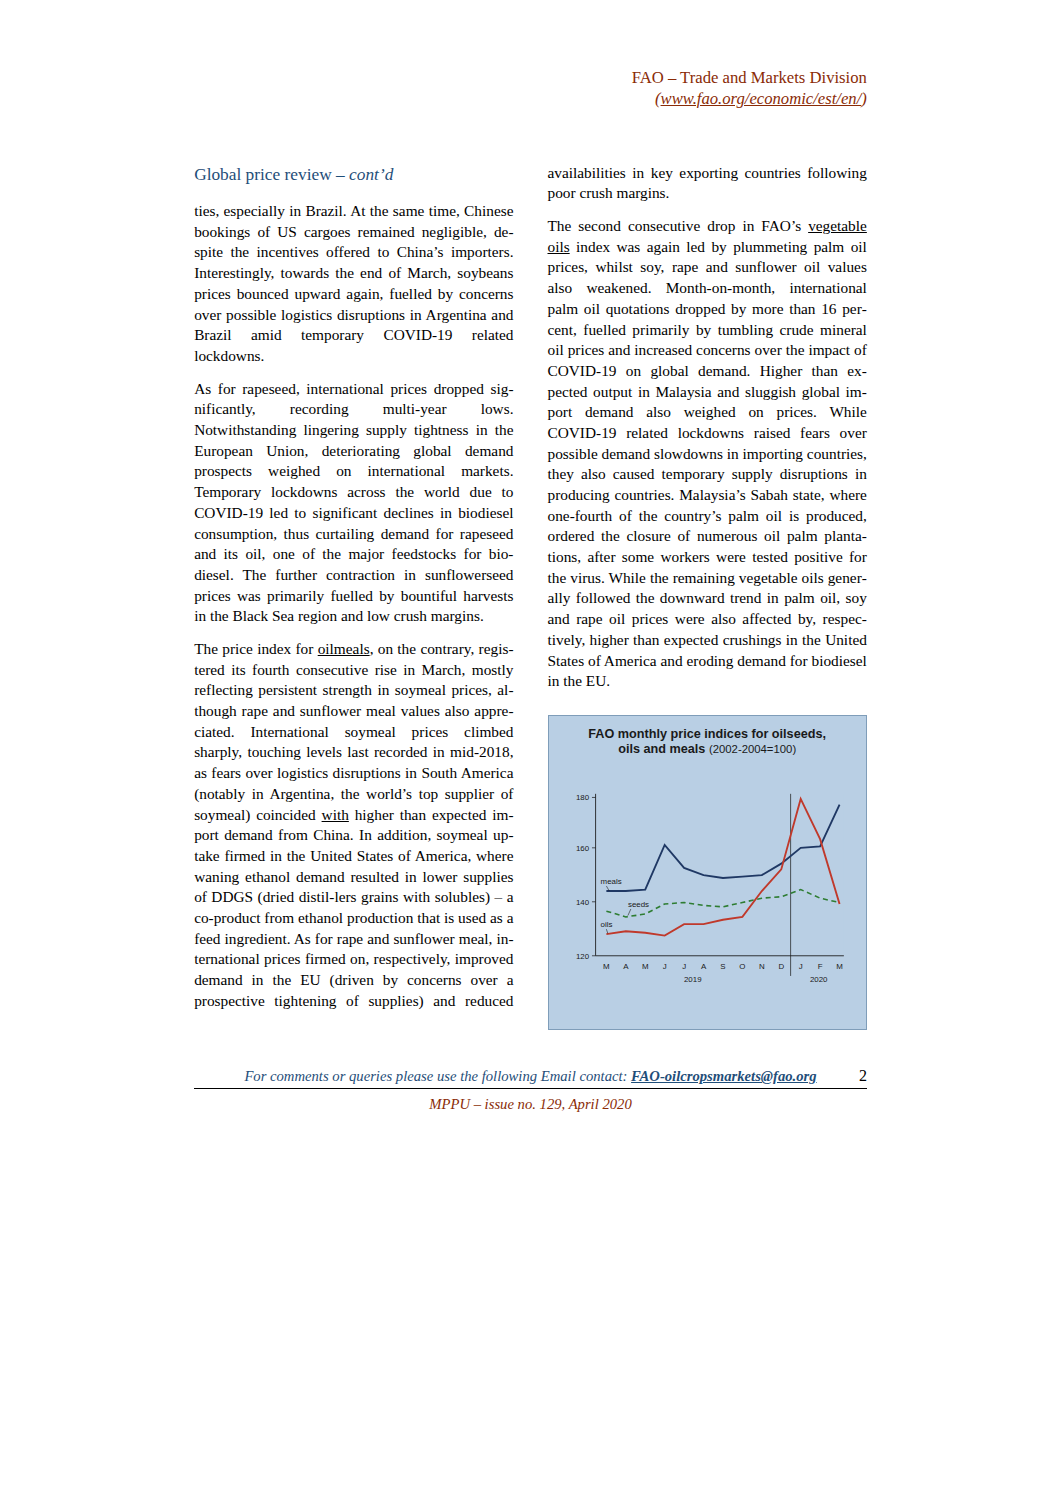FAO – Trade and Markets Division
(www.fao.org/economic/est/en/)
Global price review – cont’d
ties, especially in Brazil. At the same time, Chinese bookings of US cargoes remained negligible, despite the incentives offered to China’s importers. Interestingly, towards the end of March, soybeans prices bounced upward again, fuelled by concerns over possible logistics disruptions in Argentina and Brazil amid temporary COVID-19 related lockdowns.
As for rapeseed, international prices dropped significantly, recording multi-year lows. Notwithstanding lingering supply tightness in the European Union, deteriorating global demand prospects weighed on international markets. Temporary lockdowns across the world due to COVID-19 led to significant declines in biodiesel consumption, thus curtailing demand for rapeseed and its oil, one of the major feedstocks for bio-diesel. The further contraction in sunflowerseed prices was primarily fuelled by bountiful harvests in the Black Sea region and low crush margins.
The price index for oilmeals, on the contrary, registered its fourth consecutive rise in March, mostly reflecting persistent strength in soymeal prices, although rape and sunflower meal values also appreciated. International soymeal prices climbed sharply, touching levels last recorded in mid-2018, as fears over logistics disruptions in South America (notably in Argentina, the world’s top supplier of soymeal) coincided with higher than expected import demand from China. In addition, soymeal uptake firmed in the United States of America, where waning ethanol demand resulted in lower supplies of DDGS (dried distil-lers grains with solubles) – a co-product from ethanol production that is used as a feed ingredient. As for rape and sunflower meal, international prices firmed on, respectively, improved demand in the EU (driven by concerns over a prospective tightening of supplies) and reduced availabilities in key exporting countries following poor crush margins.
The second consecutive drop in FAO’s vegetable oils index was again led by plummeting palm oil prices, whilst soy, rape and sunflower oil values also weakened. Month-on-month, international palm oil quotations dropped by more than 16 percent, fuelled primarily by tumbling crude mineral oil prices and increased concerns over the impact of COVID-19 on global demand. Higher than expected output in Malaysia and sluggish global import demand also weighed on prices. While COVID-19 related lockdowns raised fears over possible demand slowdowns in importing countries, they also caused temporary supply disruptions in producing countries. Malaysia’s Sabah state, where one-fourth of the country’s palm oil is produced, ordered the closure of numerous oil palm plantations, after some workers were tested positive for the virus. While the remaining vegetable oils generally followed the downward trend in palm oil, soy and rape oil prices were also affected by, respectively, higher than expected crushings in the United States of America and eroding demand for biodiesel in the EU.
FAO monthly price indices for oilseeds,
oils and meals (2002-2004=100)
120 140 160 180 M A M J J A S O N D J F M 2019 2020 meals seeds oils
For comments or queries please use the following Email contact: FAO-oilcropsmarkets@fao.org
2
MPPU – issue no. 129, April 2020